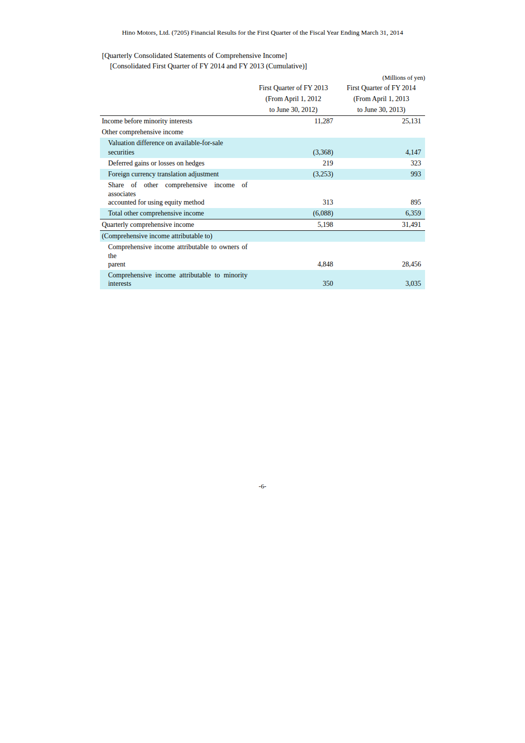Hino Motors, Ltd. (7205) Financial Results for the First Quarter of the Fiscal Year Ending March 31, 2014
[Quarterly Consolidated Statements of Comprehensive Income]
[Consolidated First Quarter of FY 2014 and FY 2013 (Cumulative)]
(Millions of yen)
| | First Quarter of FY 2013 | First Quarter of FY 2014 |
| --- | --- | --- |
| | (From April 1, 2012 | (From April 1, 2013 |
| | to June 30, 2012) | to June 30, 2013) |
| Income before minority interests | 11,287 | 25,131 |
| Other comprehensive income | | |
| Valuation difference on available-for-sale securities | (3,368) | 4,147 |
| Deferred gains or losses on hedges | 219 | 323 |
| Foreign currency translation adjustment | (3,253) | 993 |
| Share of other comprehensive income of associates accounted for using equity method | 313 | 895 |
| Total other comprehensive income | (6,088) | 6,359 |
| Quarterly comprehensive income | 5,198 | 31,491 |
| (Comprehensive income attributable to) | | |
| Comprehensive income attributable to owners of the parent | 4,848 | 28,456 |
| Comprehensive income attributable to minority interests | 350 | 3,035 |
-6-